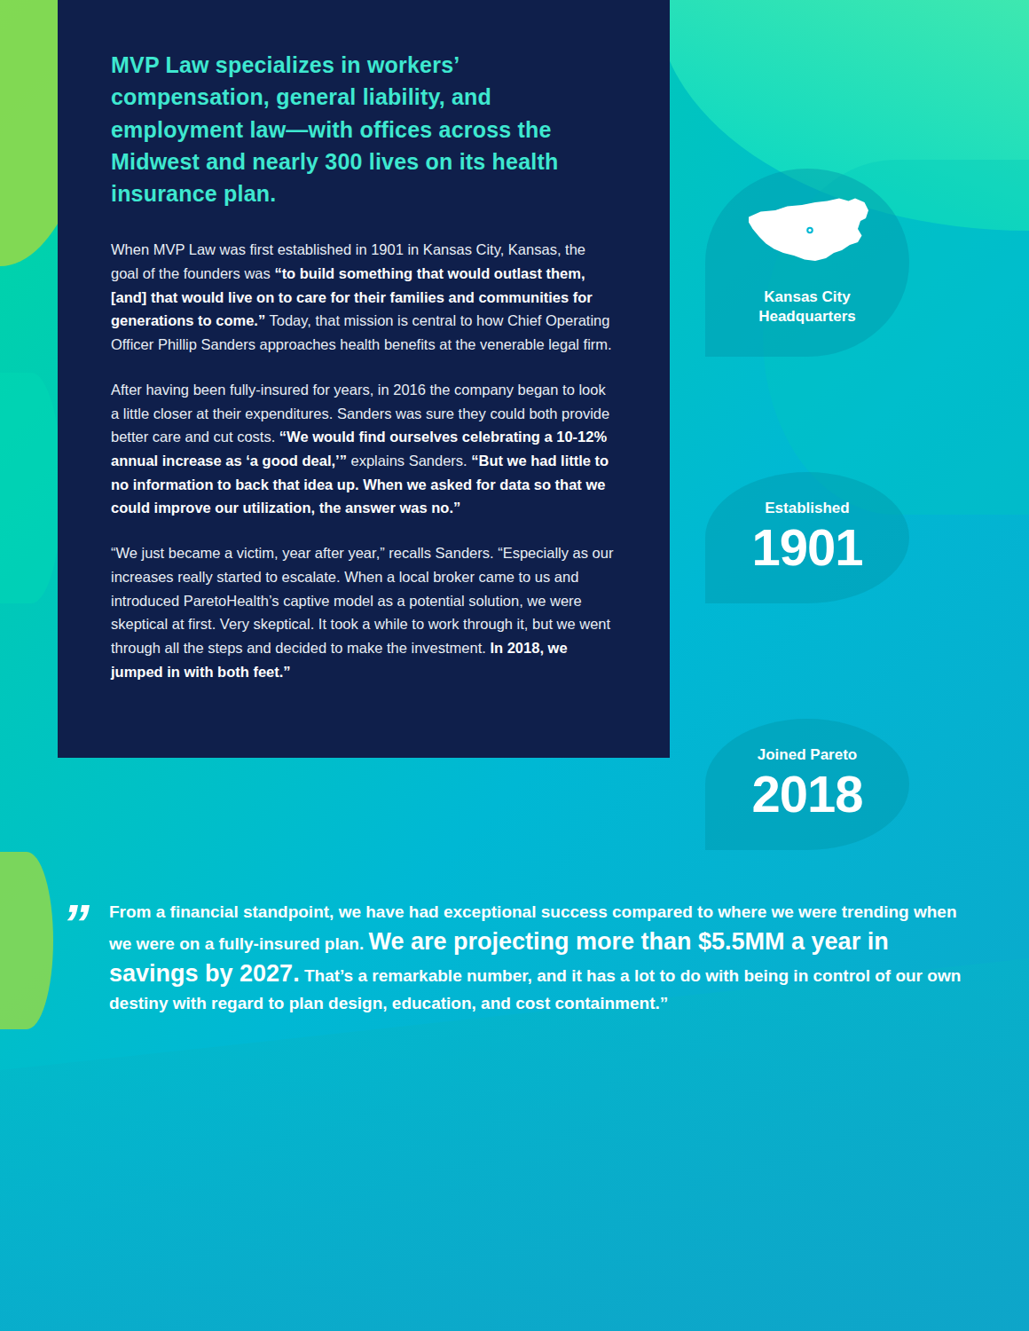MVP Law specializes in workers’ compensation, general liability, and employment law—with offices across the Midwest and nearly 300 lives on its health insurance plan.
When MVP Law was first established in 1901 in Kansas City, Kansas, the goal of the founders was “to build something that would outlast them, [and] that would live on to care for their families and communities for generations to come.” Today, that mission is central to how Chief Operating Officer Phillip Sanders approaches health benefits at the venerable legal firm.
After having been fully-insured for years, in 2016 the company began to look a little closer at their expenditures. Sanders was sure they could both provide better care and cut costs. “We would find ourselves celebrating a 10-12% annual increase as ‘a good deal,’” explains Sanders. “But we had little to no information to back that idea up. When we asked for data so that we could improve our utilization, the answer was no.”
“We just became a victim, year after year,” recalls Sanders. “Especially as our increases really started to escalate. When a local broker came to us and introduced ParetoHealth’s captive model as a potential solution, we were skeptical at first. Very skeptical. It took a while to work through it, but we went through all the steps and decided to make the investment. In 2018, we jumped in with both feet.”
Kansas City
Headquarters
Established
1901
Joined Pareto
2018
”
From a financial standpoint, we have had exceptional success compared to where we were trending when we were on a fully-insured plan. We are projecting more than $5.5MM a year in savings by 2027. That’s a remarkable number, and it has a lot to do with being in control of our own destiny with regard to plan design, education, and cost containment.”